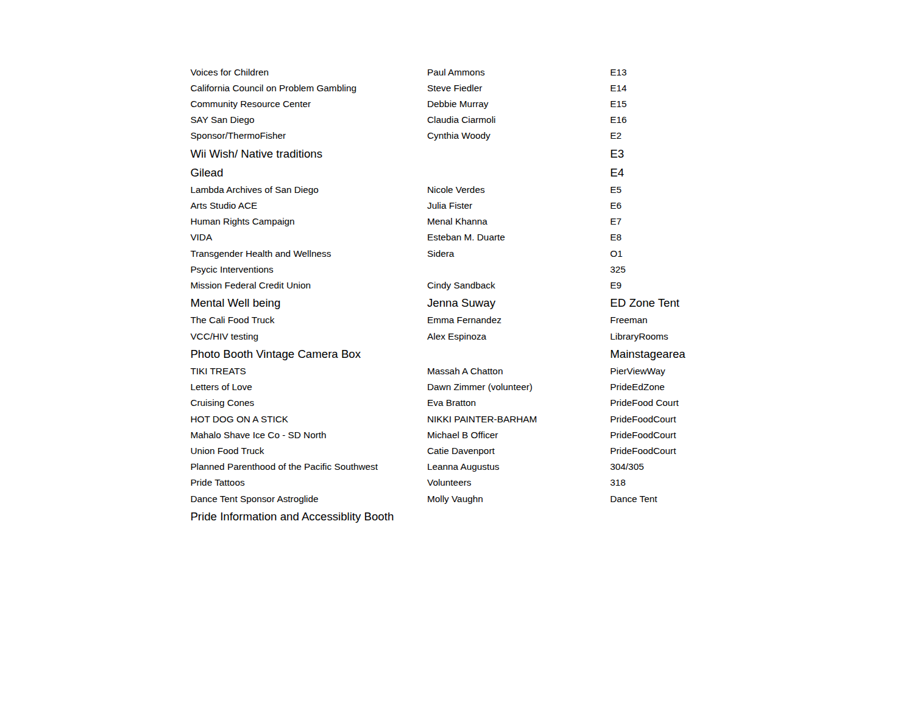| Voices for Children | Paul Ammons | E13 |
| California Council on Problem Gambling | Steve Fiedler | E14 |
| Community Resource Center | Debbie Murray | E15 |
| SAY San Diego | Claudia Ciarmoli | E16 |
| Sponsor/ThermoFisher | Cynthia Woody | E2 |
| Wii Wish/ Native traditions | | E3 |
| Gilead | | E4 |
| Lambda Archives of San Diego | Nicole Verdes | E5 |
| Arts Studio ACE | Julia Fister | E6 |
| Human Rights Campaign | Menal Khanna | E7 |
| VIDA | Esteban M. Duarte | E8 |
| Transgender Health and Wellness | Sidera | O1 |
| Psycic Interventions | | 325 |
| Mission Federal Credit Union | Cindy Sandback | E9 |
| Mental Well being | Jenna Suway | ED Zone Tent |
| The Cali Food Truck | Emma Fernandez | Freeman |
| VCC/HIV testing | Alex Espinoza | LibraryRooms |
| Photo Booth Vintage Camera Box | | Mainstagearea |
| TIKI TREATS | Massah A Chatton | PierViewWay |
| Letters of Love | Dawn Zimmer (volunteer) | PrideEdZone |
| Cruising Cones | Eva Bratton | PrideFood Court |
| HOT DOG ON A STICK | NIKKI PAINTER-BARHAM | PrideFoodCourt |
| Mahalo Shave Ice Co - SD North | Michael B Officer | PrideFoodCourt |
| Union Food Truck | Catie Davenport | PrideFoodCourt |
| Planned Parenthood of the Pacific Southwest | Leanna Augustus | 304/305 |
| Pride Tattoos | Volunteers | 318 |
| Dance Tent Sponsor Astroglide | Molly Vaughn | Dance Tent |
| Pride Information and Accessiblity Booth | | |